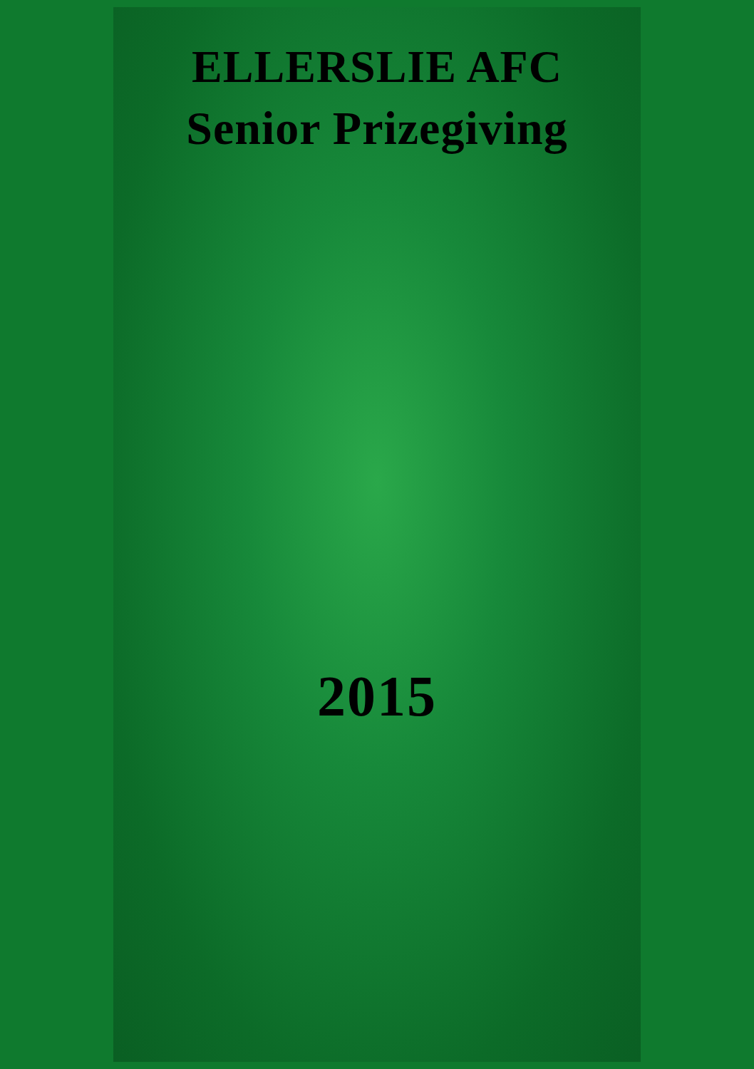ELLERSLIE AFC Senior Prizegiving
2015